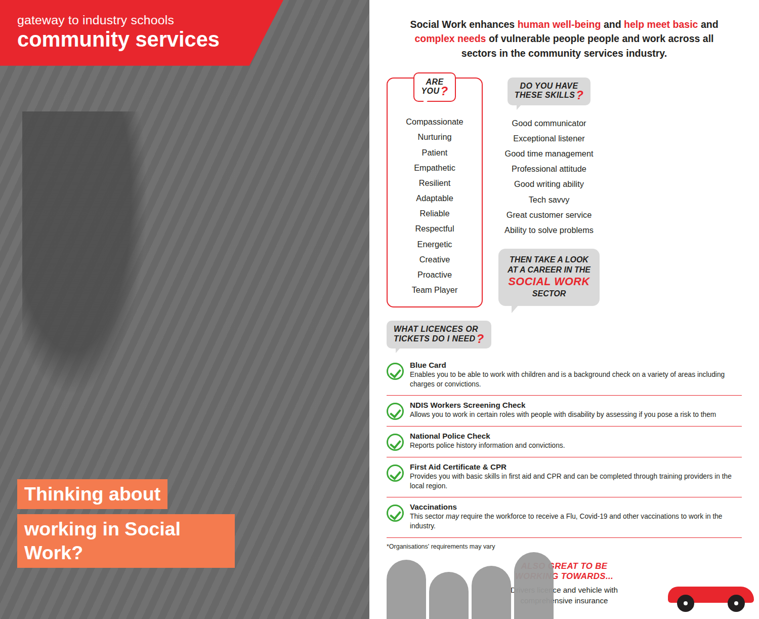gateway to industry schools
community services
Thinking about
working in Social Work?
Social Work enhances human well-being and help meet basic and complex needs of vulnerable people people and work across all sectors in the community services industry.
Are
you?
Compassionate
Nurturing
Patient
Empathetic
Resilient
Adaptable
Reliable
Respectful
Energetic
Creative
Proactive
Team Player
Do you have
these skills?
Good communicator
Exceptional listener
Good time management
Professional attitude
Good writing ability
Tech savvy
Great customer service
Ability to solve problems
Then take a look
at a career in the Social Work sector
What licences or
tickets do I need?
Blue Card
Enables you to be able to work with children and is a background check on a variety of areas including charges or convictions.
NDIS Workers Screening Check
Allows you to work in certain roles with people with disability by assessing if you pose a risk to them
National Police Check
Reports police history information and convictions.
First Aid Certificate & CPR
Provides you with basic skills in first aid and CPR and can be completed through training providers in the local region.
Vaccinations
This sector may require the workforce to receive a Flu, Covid-19 and other vaccinations to work in the industry.
*Organisations' requirements may vary
Also great to be
working towards...
Drivers licence and vehicle with
comprehensive insurance